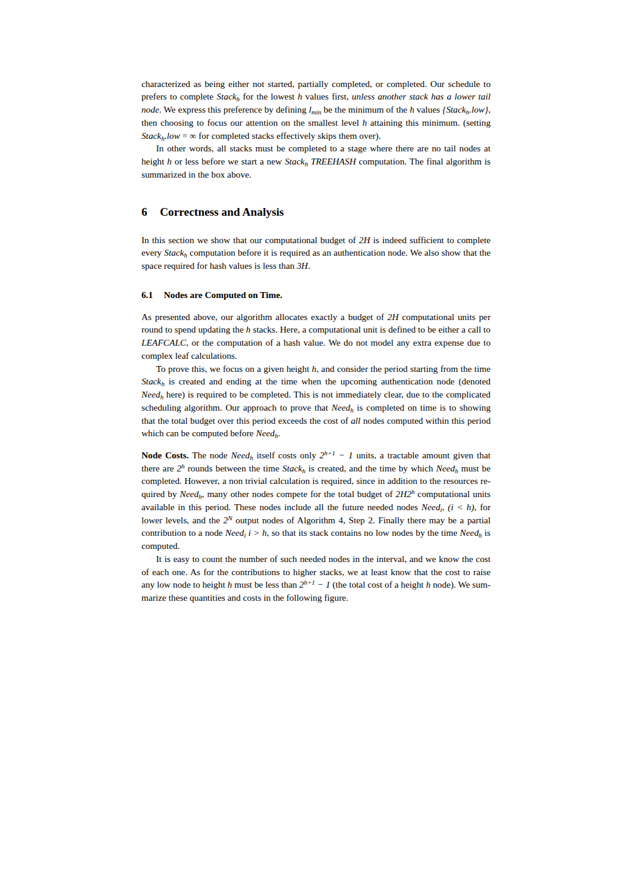characterized as being either not started, partially completed, or completed. Our schedule to prefers to complete Stackh for the lowest h values first, unless another stack has a lower tail node. We express this preference by defining lmin be the minimum of the h values {Stackh.low}, then choosing to focus our attention on the smallest level h attaining this minimum. (setting Stackh.low = ∞ for completed stacks effectively skips them over).
In other words, all stacks must be completed to a stage where there are no tail nodes at height h or less before we start a new Stackh TREEHASH computation. The final algorithm is summarized in the box above.
6 Correctness and Analysis
In this section we show that our computational budget of 2H is indeed sufficient to complete every Stackh computation before it is required as an authentication node. We also show that the space required for hash values is less than 3H.
6.1 Nodes are Computed on Time.
As presented above, our algorithm allocates exactly a budget of 2H computational units per round to spend updating the h stacks. Here, a computational unit is defined to be either a call to LEAFCALC, or the computation of a hash value. We do not model any extra expense due to complex leaf calculations.
To prove this, we focus on a given height h, and consider the period starting from the time Stackh is created and ending at the time when the upcoming authentication node (denoted Needh here) is required to be completed. This is not immediately clear, due to the complicated scheduling algorithm. Our approach to prove that Needh is completed on time is to showing that the total budget over this period exceeds the cost of all nodes computed within this period which can be computed before Needh.
Node Costs. The node Needh itself costs only 2h+1 − 1 units, a tractable amount given that there are 2h rounds between the time Stackh is created, and the time by which Needh must be completed. However, a non trivial calculation is required, since in addition to the resources required by Needh, many other nodes compete for the total budget of 2H2h computational units available in this period. These nodes include all the future needed nodes Needi, (i < h), for lower levels, and the 2N output nodes of Algorithm 4, Step 2. Finally there may be a partial contribution to a node Needi i > h, so that its stack contains no low nodes by the time Needh is computed.
It is easy to count the number of such needed nodes in the interval, and we know the cost of each one. As for the contributions to higher stacks, we at least know that the cost to raise any low node to height h must be less than 2h+1 − 1 (the total cost of a height h node). We summarize these quantities and costs in the following figure.